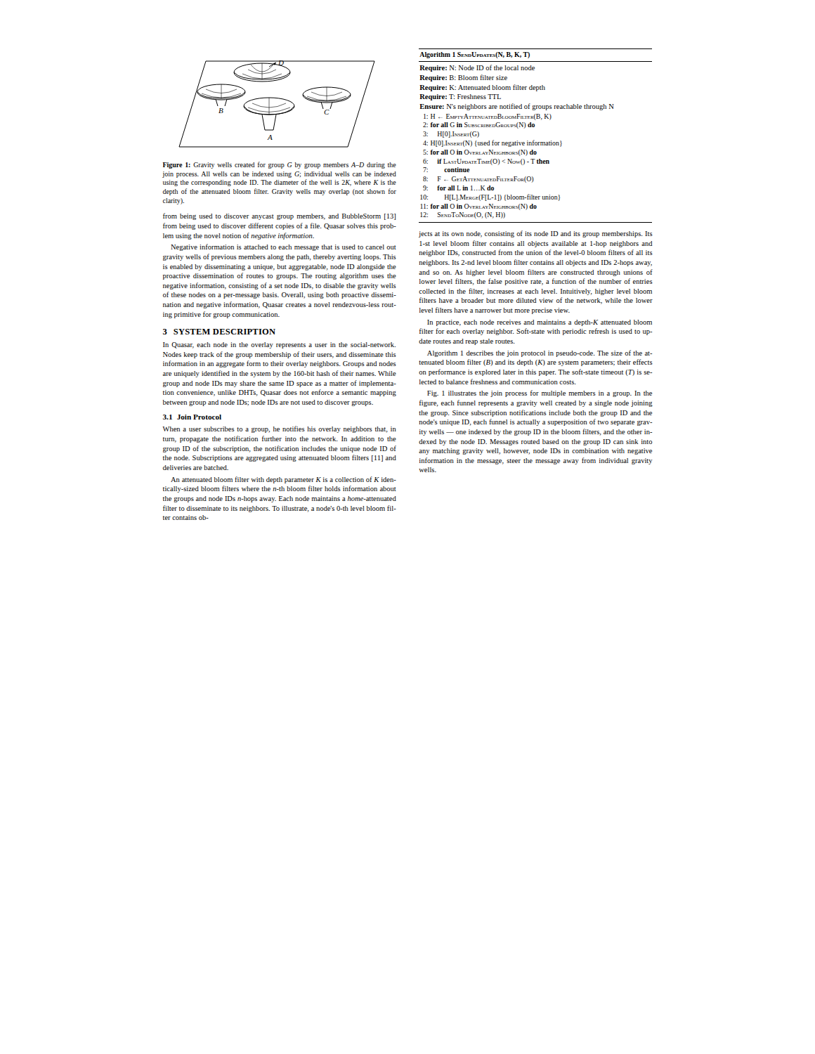D B A C
Figure 1: Gravity wells created for group G by group members A–D during the join process. All wells can be indexed using G; individual wells can be indexed using the corresponding node ID. The diameter of the well is 2K, where K is the depth of the attenuated bloom filter. Gravity wells may overlap (not shown for clarity).
from being used to discover anycast group members, and BubbleStorm [13] from being used to discover different copies of a file. Quasar solves this problem using the novel notion of negative information.
Negative information is attached to each message that is used to cancel out gravity wells of previous members along the path, thereby averting loops. This is enabled by disseminating a unique, but aggregatable, node ID alongside the proactive dissemination of routes to groups. The routing algorithm uses the negative information, consisting of a set node IDs, to disable the gravity wells of these nodes on a per-message basis. Overall, using both proactive dissemination and negative information, Quasar creates a novel rendezvous-less routing primitive for group communication.
3 SYSTEM DESCRIPTION
In Quasar, each node in the overlay represents a user in the social-network. Nodes keep track of the group membership of their users, and disseminate this information in an aggregate form to their overlay neighbors. Groups and nodes are uniquely identified in the system by the 160-bit hash of their names. While group and node IDs may share the same ID space as a matter of implementation convenience, unlike DHTs, Quasar does not enforce a semantic mapping between group and node IDs; node IDs are not used to discover groups.
3.1 Join Protocol
When a user subscribes to a group, he notifies his overlay neighbors that, in turn, propagate the notification further into the network. In addition to the group ID of the subscription, the notification includes the unique node ID of the node. Subscriptions are aggregated using attenuated bloom filters [11] and deliveries are batched.
An attenuated bloom filter with depth parameter K is a collection of K identically-sized bloom filters where the n-th bloom filter holds information about the groups and node IDs n-hops away. Each node maintains a home-attenuated filter to disseminate to its neighbors. To illustrate, a node's 0-th level bloom filter contains ob-
Algorithm 1 SendUpdates(N, B, K, T)
Require: N: Node ID of the local node
Require: B: Bloom filter size
Require: K: Attenuated bloom filter depth
Require: T: Freshness TTL
Ensure: N's neighbors are notified of groups reachable through N
H ← EmptyAttenuatedBloomFilter(B, K)
for all G in SubscribedGroups(N) do
H[0].Insert(G)
H[0].Insert(N) {used for negative information}
for all O in OverlayNeighbors(N) do
if LastUpdateTime(O) < Now() - T then
continue
F ← GetAttenuatedFilterFor(O)
for all L in 1…K do
H[L].Merge(F[L-1]) {bloom-filter union}
for all O in OverlayNeighbors(N) do
SendToNode(O, (N, H))
jects at its own node, consisting of its node ID and its group memberships. Its 1-st level bloom filter contains all objects available at 1-hop neighbors and neighbor IDs, constructed from the union of the level-0 bloom filters of all its neighbors. Its 2-nd level bloom filter contains all objects and IDs 2-hops away, and so on. As higher level bloom filters are constructed through unions of lower level filters, the false positive rate, a function of the number of entries collected in the filter, increases at each level. Intuitively, higher level bloom filters have a broader but more diluted view of the network, while the lower level filters have a narrower but more precise view.
In practice, each node receives and maintains a depth-K attenuated bloom filter for each overlay neighbor. Soft-state with periodic refresh is used to update routes and reap stale routes.
Algorithm 1 describes the join protocol in pseudo-code. The size of the attenuated bloom filter (B) and its depth (K) are system parameters; their effects on performance is explored later in this paper. The soft-state timeout (T) is selected to balance freshness and communication costs.
Fig. 1 illustrates the join process for multiple members in a group. In the figure, each funnel represents a gravity well created by a single node joining the group. Since subscription notifications include both the group ID and the node's unique ID, each funnel is actually a superposition of two separate gravity wells — one indexed by the group ID in the bloom filters, and the other indexed by the node ID. Messages routed based on the group ID can sink into any matching gravity well, however, node IDs in combination with negative information in the message, steer the message away from individual gravity wells.